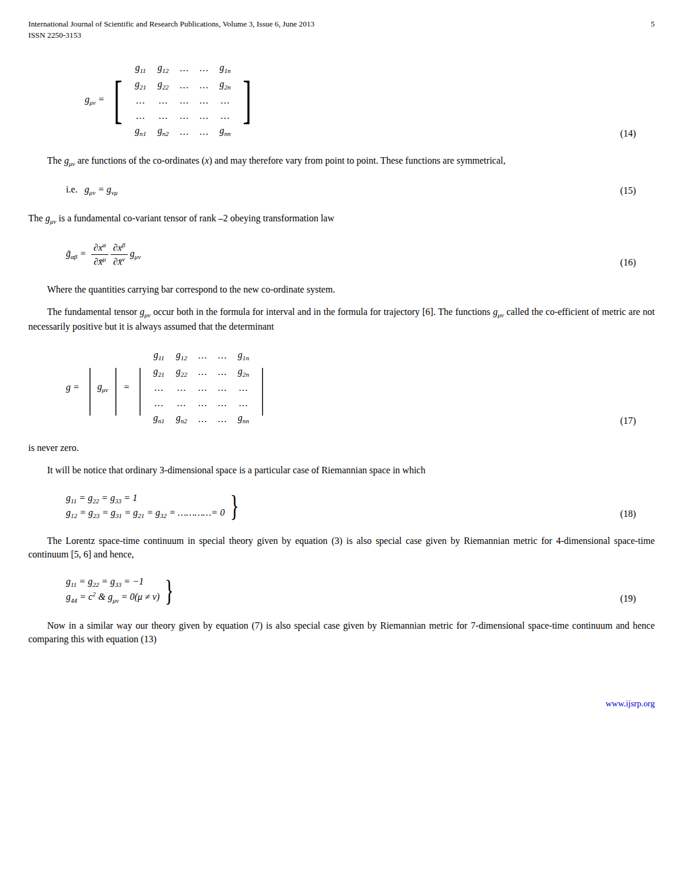International Journal of Scientific and Research Publications, Volume 3, Issue 6, June 2013
ISSN 2250-3153 5
gμν = [
| g 11 | g 12 | … | … | g 1n |
| g 21 | g 22 | … | … | g 2n |
| … | … | … | … | … |
| … | … | … | … | … |
| g n1 | g n2 | … | … | g nn |
]
(14)
The gμν are functions of the co-ordinates (x) and may therefore vary from point to point. These functions are symmetrical,
i.e. gμν = gνμ
(15)
The gμν is a fundamental co-variant tensor of rank –2 obeying transformation law
ḡαβ = ∂xα∂x̄μ ∂xβ∂x̄ν gμν
(16)
Where the quantities carrying bar correspond to the new co-ordinate system.
The fundamental tensor gμν occur both in the formula for interval and in the formula for trajectory [6]. The functions gμν called the co-efficient of metric are not necessarily positive but it is always assumed that the determinant
g = | gμν | = |
| g 11 | g 12 | … | … | g 1n |
| g 21 | g 22 | … | … | g 2n |
| … | … | … | … | … |
| … | … | … | … | … |
| g n1 | g n2 | … | … | g nn |
|
(17)
is never zero.
It will be notice that ordinary 3-dimensional space is a particular case of Riemannian space in which
g11 = g22 = g33 = 1
g12 = g23 = g31 = g21 = g32 = …………= 0
}
(18)
The Lorentz space-time continuum in special theory given by equation (3) is also special case given by Riemannian metric for 4-dimensional space-time continuum [5, 6] and hence,
g11 = g22 = g33 = −1
g44 = c2 & gμν = 0(μ ≠ ν)
}
(19)
Now in a similar way our theory given by equation (7) is also special case given by Riemannian metric for 7-dimensional space-time continuum and hence comparing this with equation (13)
www.ijsrp.org